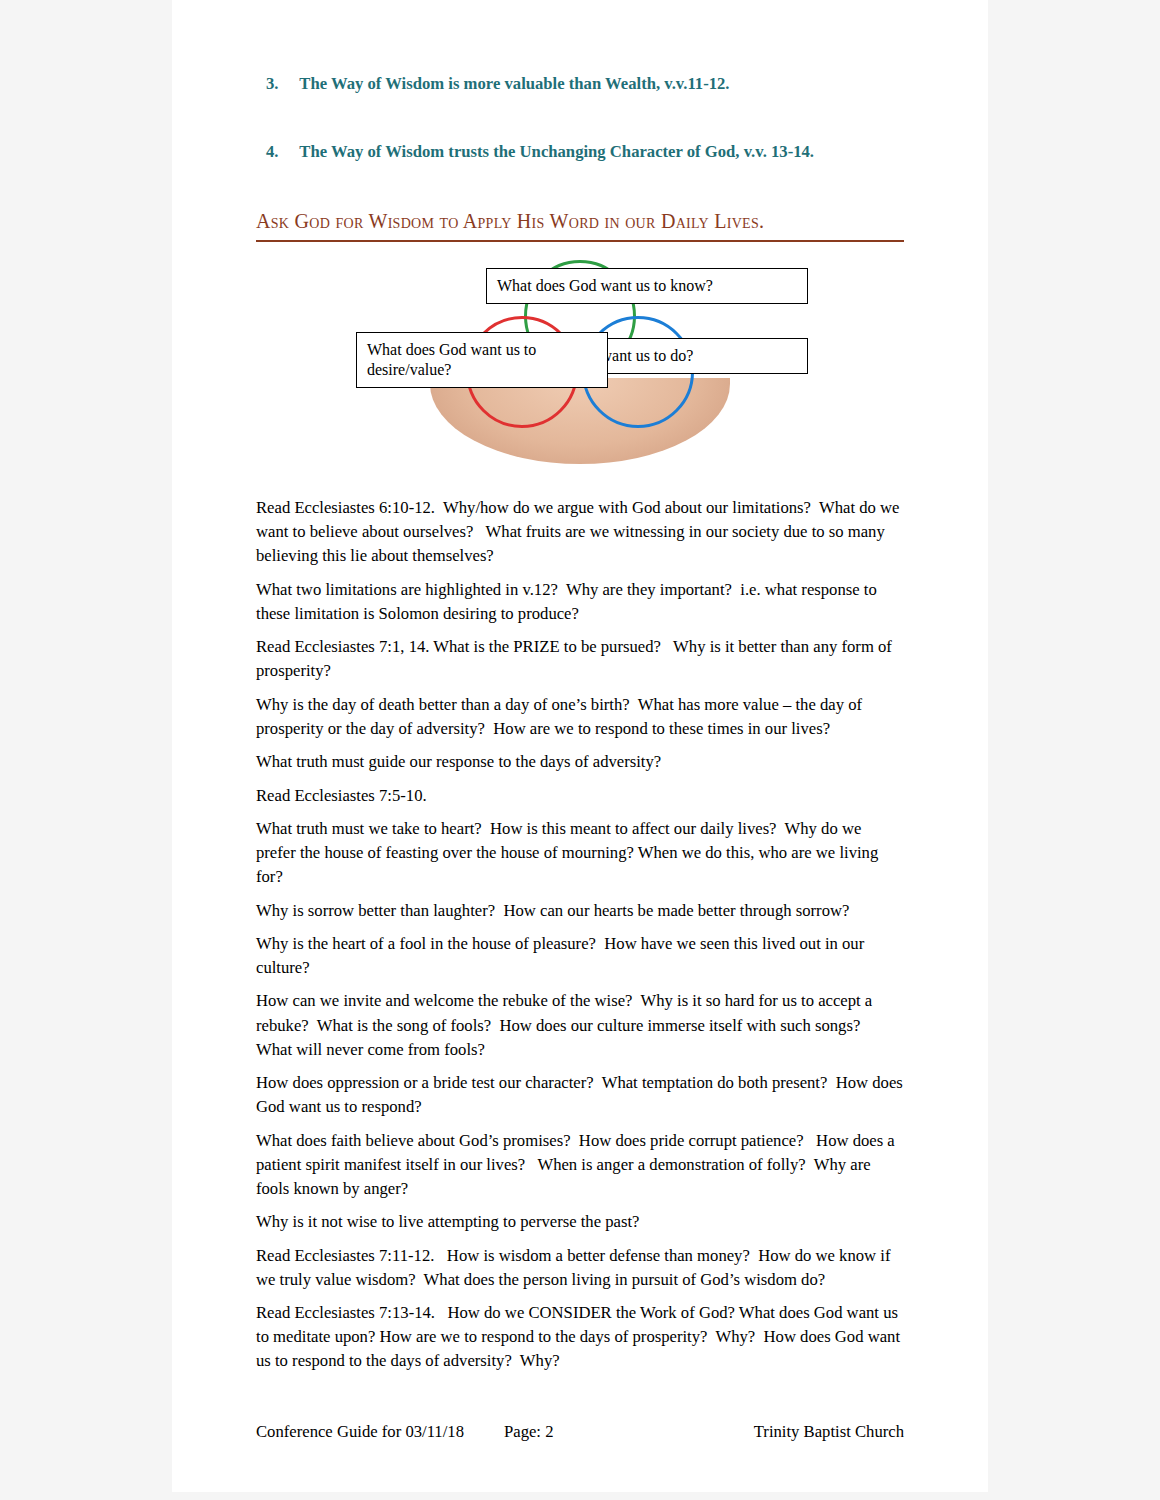3. The Way of Wisdom is more valuable than Wealth, v.v.11-12.
4. The Way of Wisdom trusts the Unchanging Character of God, v.v. 13-14.
Ask God for Wisdom to Apply His Word in our Daily Lives.
Head
Heart
Hands
+
What does God want us to know?
What does God want us to do?
What does God want us to desire/value?
Read Ecclesiastes 6:10-12. Why/how do we argue with God about our limitations? What do we want to believe about ourselves? What fruits are we witnessing in our society due to so many believing this lie about themselves?
What two limitations are highlighted in v.12? Why are they important? i.e. what response to these limitation is Solomon desiring to produce?
Read Ecclesiastes 7:1, 14. What is the PRIZE to be pursued? Why is it better than any form of prosperity?
Why is the day of death better than a day of one’s birth? What has more value – the day of prosperity or the day of adversity? How are we to respond to these times in our lives?
What truth must guide our response to the days of adversity?
Read Ecclesiastes 7:5-10.
What truth must we take to heart? How is this meant to affect our daily lives? Why do we prefer the house of feasting over the house of mourning? When we do this, who are we living for?
Why is sorrow better than laughter? How can our hearts be made better through sorrow?
Why is the heart of a fool in the house of pleasure? How have we seen this lived out in our culture?
How can we invite and welcome the rebuke of the wise? Why is it so hard for us to accept a rebuke? What is the song of fools? How does our culture immerse itself with such songs? What will never come from fools?
How does oppression or a bride test our character? What temptation do both present? How does God want us to respond?
What does faith believe about God’s promises? How does pride corrupt patience? How does a patient spirit manifest itself in our lives? When is anger a demonstration of folly? Why are fools known by anger?
Why is it not wise to live attempting to perverse the past?
Read Ecclesiastes 7:11-12. How is wisdom a better defense than money? How do we know if we truly value wisdom? What does the person living in pursuit of God’s wisdom do?
Read Ecclesiastes 7:13-14. How do we CONSIDER the Work of God? What does God want us to meditate upon? How are we to respond to the days of prosperity? Why? How does God want us to respond to the days of adversity? Why?
Conference Guide for 03/11/18
Page: 2
Trinity Baptist Church